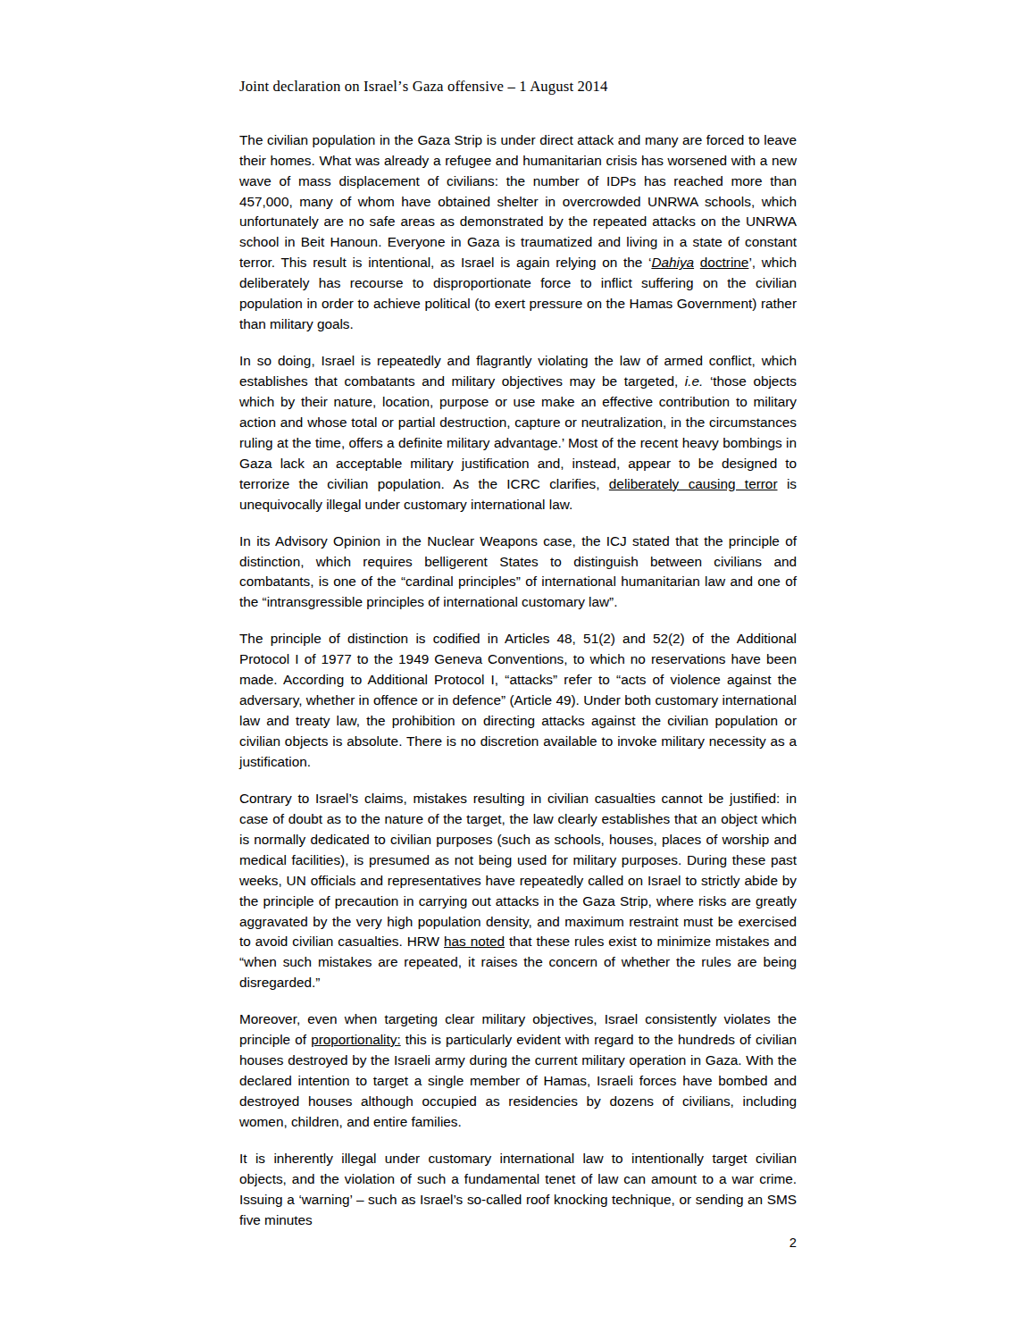Joint declaration on Israelʼs Gaza offensive – 1 August 2014
The civilian population in the Gaza Strip is under direct attack and many are forced to leave their homes. What was already a refugee and humanitarian crisis has worsened with a new wave of mass displacement of civilians: the number of IDPs has reached more than 457,000, many of whom have obtained shelter in overcrowded UNRWA schools, which unfortunately are no safe areas as demonstrated by the repeated attacks on the UNRWA school in Beit Hanoun. Everyone in Gaza is traumatized and living in a state of constant terror. This result is intentional, as Israel is again relying on the ‘Dahiya doctrine’, which deliberately has recourse to disproportionate force to inflict suffering on the civilian population in order to achieve political (to exert pressure on the Hamas Government) rather than military goals.
In so doing, Israel is repeatedly and flagrantly violating the law of armed conflict, which establishes that combatants and military objectives may be targeted, i.e. ‘those objects which by their nature, location, purpose or use make an effective contribution to military action and whose total or partial destruction, capture or neutralization, in the circumstances ruling at the time, offers a definite military advantage.’ Most of the recent heavy bombings in Gaza lack an acceptable military justification and, instead, appear to be designed to terrorize the civilian population. As the ICRC clarifies, deliberately causing terror is unequivocally illegal under customary international law.
In its Advisory Opinion in the Nuclear Weapons case, the ICJ stated that the principle of distinction, which requires belligerent States to distinguish between civilians and combatants, is one of the “cardinal principles” of international humanitarian law and one of the “intransgressible principles of international customary law”.
The principle of distinction is codified in Articles 48, 51(2) and 52(2) of the Additional Protocol I of 1977 to the 1949 Geneva Conventions, to which no reservations have been made. According to Additional Protocol I, “attacks” refer to “acts of violence against the adversary, whether in offence or in defence” (Article 49). Under both customary international law and treaty law, the prohibition on directing attacks against the civilian population or civilian objects is absolute. There is no discretion available to invoke military necessity as a justification.
Contrary to Israel’s claims, mistakes resulting in civilian casualties cannot be justified: in case of doubt as to the nature of the target, the law clearly establishes that an object which is normally dedicated to civilian purposes (such as schools, houses, places of worship and medical facilities), is presumed as not being used for military purposes. During these past weeks, UN officials and representatives have repeatedly called on Israel to strictly abide by the principle of precaution in carrying out attacks in the Gaza Strip, where risks are greatly aggravated by the very high population density, and maximum restraint must be exercised to avoid civilian casualties. HRW has noted that these rules exist to minimize mistakes and “when such mistakes are repeated, it raises the concern of whether the rules are being disregarded.”
Moreover, even when targeting clear military objectives, Israel consistently violates the principle of proportionality: this is particularly evident with regard to the hundreds of civilian houses destroyed by the Israeli army during the current military operation in Gaza. With the declared intention to target a single member of Hamas, Israeli forces have bombed and destroyed houses although occupied as residencies by dozens of civilians, including women, children, and entire families.
It is inherently illegal under customary international law to intentionally target civilian objects, and the violation of such a fundamental tenet of law can amount to a war crime. Issuing a ‘warning’ – such as Israel’s so-called roof knocking technique, or sending an SMS five minutes
2